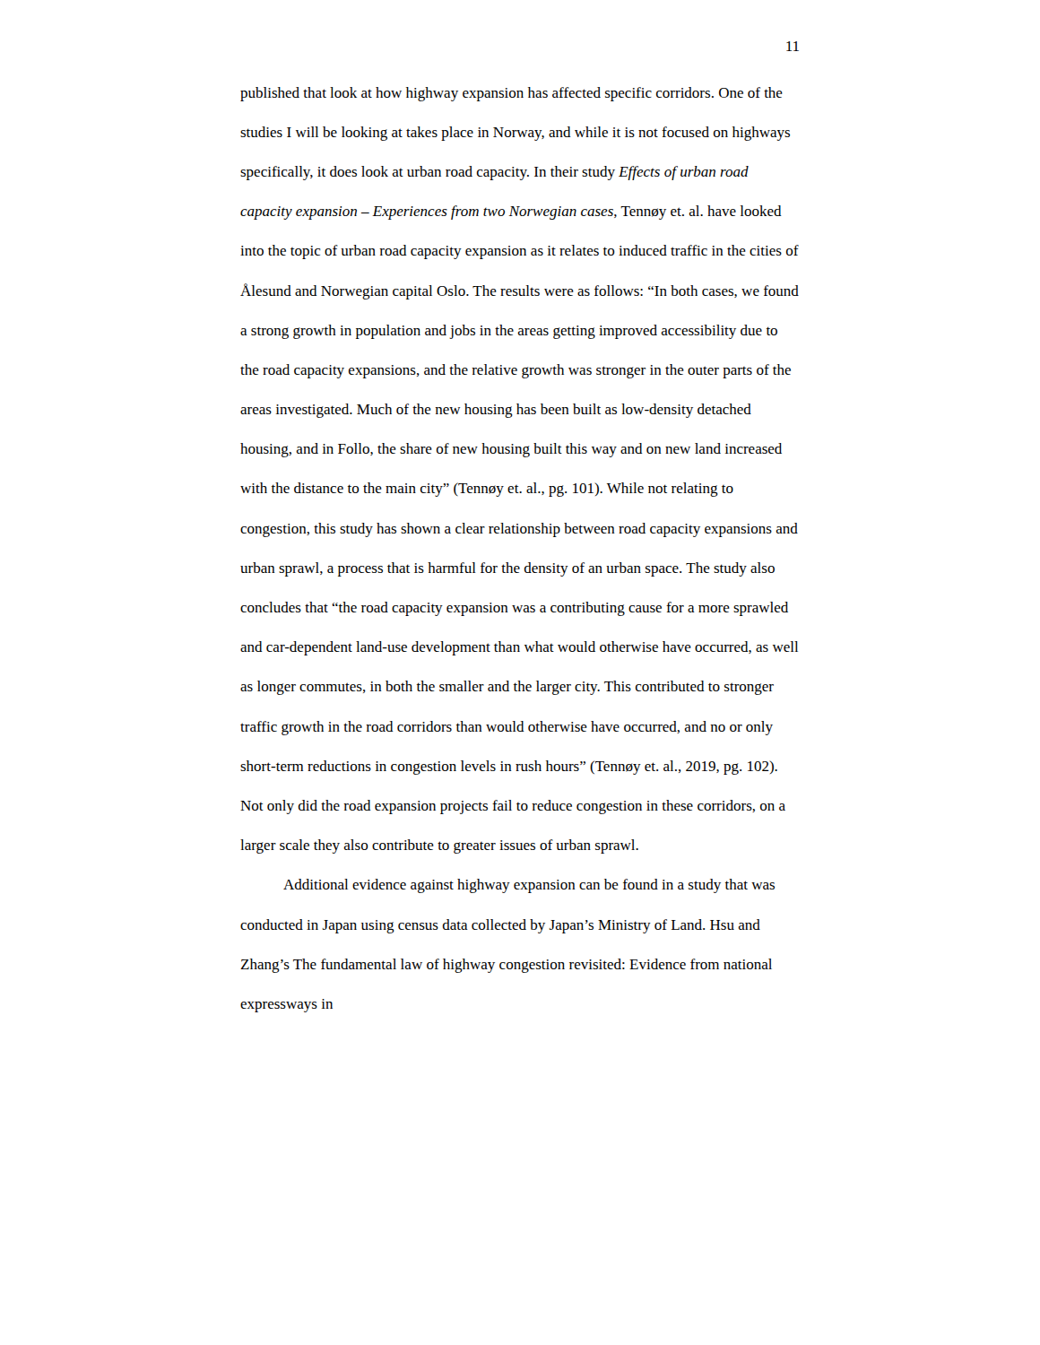11
published that look at how highway expansion has affected specific corridors. One of the studies I will be looking at takes place in Norway, and while it is not focused on highways specifically, it does look at urban road capacity. In their study Effects of urban road capacity expansion – Experiences from two Norwegian cases, Tennøy et. al. have looked into the topic of urban road capacity expansion as it relates to induced traffic in the cities of Ålesund and Norwegian capital Oslo. The results were as follows: “In both cases, we found a strong growth in population and jobs in the areas getting improved accessibility due to the road capacity expansions, and the relative growth was stronger in the outer parts of the areas investigated. Much of the new housing has been built as low-density detached housing, and in Follo, the share of new housing built this way and on new land increased with the distance to the main city” (Tennøy et. al., pg. 101). While not relating to congestion, this study has shown a clear relationship between road capacity expansions and urban sprawl, a process that is harmful for the density of an urban space. The study also concludes that “the road capacity expansion was a contributing cause for a more sprawled and car-dependent land-use development than what would otherwise have occurred, as well as longer commutes, in both the smaller and the larger city. This contributed to stronger traffic growth in the road corridors than would otherwise have occurred, and no or only short-term reductions in congestion levels in rush hours” (Tennøy et. al., 2019, pg. 102). Not only did the road expansion projects fail to reduce congestion in these corridors, on a larger scale they also contribute to greater issues of urban sprawl.
Additional evidence against highway expansion can be found in a study that was conducted in Japan using census data collected by Japan’s Ministry of Land. Hsu and Zhang’s The fundamental law of highway congestion revisited: Evidence from national expressways in